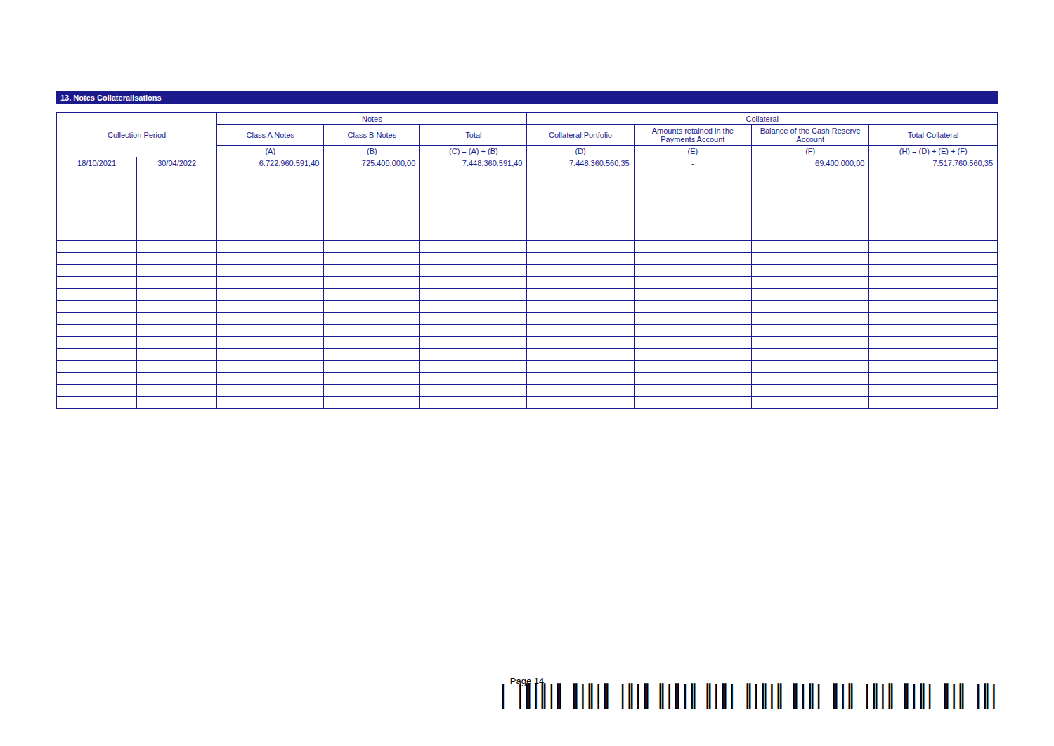13. Notes Collateralisations
| Collection Period | Notes | Collateral |
| --- | --- | --- |
| Class A Notes | Class B Notes | Total | Collateral Portfolio | Amounts retained in the Payments Account | Balance of the Cash Reserve Account | Total Collateral |
| (A) | (B) | (C) = (A) + (B) | (D) | (E) | (F) | (H) = (D) + (E) + (F) |
| 18/10/2021 | 30/04/2022 | 6.722.960.591,40 | 725.400.000,00 | 7.448.360.591,40 | 7.448.360.560,35 | - | 69.400.000,00 | 7.517.760.560,35 |
Page 14
| |∥|∥|∥ ∥|∥|∥ |∥|∥ ∥|∥|∥ ∥|∥| ∥|∥|∥ ∥|∥| ∥|∥ |∥|∥ ∥|∥| ∥|∥ |∥|